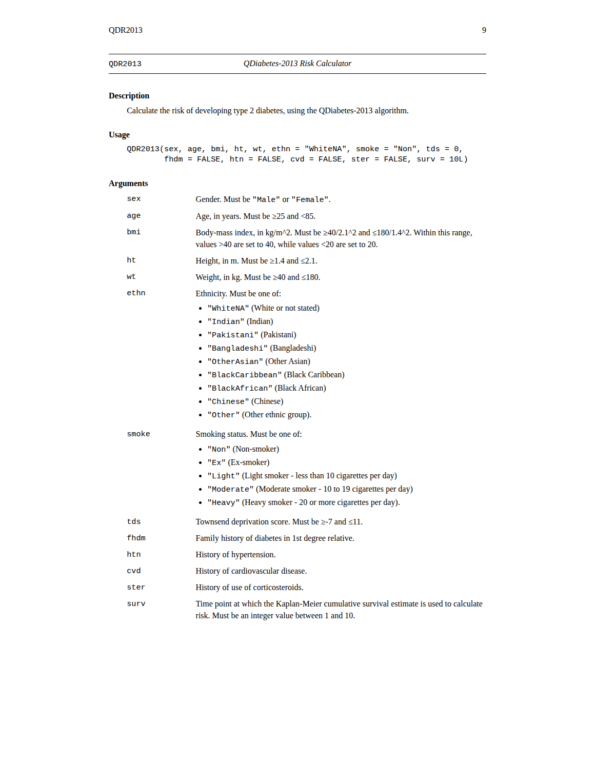QDR2013 9
| QDR2013 | QDiabetes-2013 Risk Calculator | |
Description
Calculate the risk of developing type 2 diabetes, using the QDiabetes-2013 algorithm.
Usage
QDR2013(sex, age, bmi, ht, wt, ethn = "WhiteNA", smoke = "Non", tds = 0,
        fhdm = FALSE, htn = FALSE, cvd = FALSE, ster = FALSE, surv = 10L)
Arguments
sex
Gender. Must be "Male" or "Female".
age
Age, in years. Must be ≥25 and <85.
bmi
Body-mass index, in kg/m^2. Must be ≥40/2.1^2 and ≤180/1.4^2. Within this range, values >40 are set to 40, while values <20 are set to 20.
ht
Height, in m. Must be ≥1.4 and ≤2.1.
wt
Weight, in kg. Must be ≥40 and ≤180.
ethn
Ethnicity. Must be one of:
"WhiteNA" (White or not stated)
"Indian" (Indian)
"Pakistani" (Pakistani)
"Bangladeshi" (Bangladeshi)
"OtherAsian" (Other Asian)
"BlackCaribbean" (Black Caribbean)
"BlackAfrican" (Black African)
"Chinese" (Chinese)
"Other" (Other ethnic group).
smoke
Smoking status. Must be one of:
"Non" (Non-smoker)
"Ex" (Ex-smoker)
"Light" (Light smoker - less than 10 cigarettes per day)
"Moderate" (Moderate smoker - 10 to 19 cigarettes per day)
"Heavy" (Heavy smoker - 20 or more cigarettes per day).
tds
Townsend deprivation score. Must be ≥-7 and ≤11.
fhdm
Family history of diabetes in 1st degree relative.
htn
History of hypertension.
cvd
History of cardiovascular disease.
ster
History of use of corticosteroids.
surv
Time point at which the Kaplan-Meier cumulative survival estimate is used to calculate risk. Must be an integer value between 1 and 10.